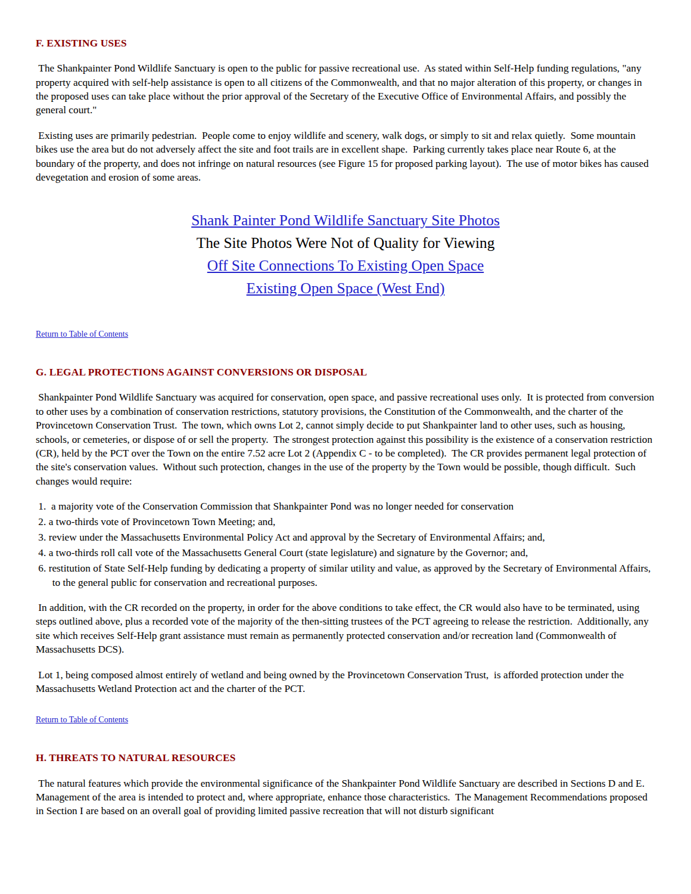F. EXISTING USES
The Shankpainter Pond Wildlife Sanctuary is open to the public for passive recreational use. As stated within Self-Help funding regulations, "any property acquired with self-help assistance is open to all citizens of the Commonwealth, and that no major alteration of this property, or changes in the proposed uses can take place without the prior approval of the Secretary of the Executive Office of Environmental Affairs, and possibly the general court."
Existing uses are primarily pedestrian. People come to enjoy wildlife and scenery, walk dogs, or simply to sit and relax quietly. Some mountain bikes use the area but do not adversely affect the site and foot trails are in excellent shape. Parking currently takes place near Route 6, at the boundary of the property, and does not infringe on natural resources (see Figure 15 for proposed parking layout). The use of motor bikes has caused devegetation and erosion of some areas.
Shank Painter Pond Wildlife Sanctuary Site Photos
The Site Photos Were Not of Quality for Viewing
Off Site Connections To Existing Open Space
Existing Open Space (West End)
Return to Table of Contents
G. LEGAL PROTECTIONS AGAINST CONVERSIONS OR DISPOSAL
Shankpainter Pond Wildlife Sanctuary was acquired for conservation, open space, and passive recreational uses only. It is protected from conversion to other uses by a combination of conservation restrictions, statutory provisions, the Constitution of the Commonwealth, and the charter of the Provincetown Conservation Trust. The town, which owns Lot 2, cannot simply decide to put Shankpainter land to other uses, such as housing, schools, or cemeteries, or dispose of or sell the property. The strongest protection against this possibility is the existence of a conservation restriction (CR), held by the PCT over the Town on the entire 7.52 acre Lot 2 (Appendix C - to be completed). The CR provides permanent legal protection of the site's conservation values. Without such protection, changes in the use of the property by the Town would be possible, though difficult. Such changes would require:
1. a majority vote of the Conservation Commission that Shankpainter Pond was no longer needed for conservation
2. a two-thirds vote of Provincetown Town Meeting; and,
3. review under the Massachusetts Environmental Policy Act and approval by the Secretary of Environmental Affairs; and,
4. a two-thirds roll call vote of the Massachusetts General Court (state legislature) and signature by the Governor; and,
6. restitution of State Self-Help funding by dedicating a property of similar utility and value, as approved by the Secretary of Environmental Affairs, to the general public for conservation and recreational purposes.
In addition, with the CR recorded on the property, in order for the above conditions to take effect, the CR would also have to be terminated, using steps outlined above, plus a recorded vote of the majority of the then-sitting trustees of the PCT agreeing to release the restriction. Additionally, any site which receives Self-Help grant assistance must remain as permanently protected conservation and/or recreation land (Commonwealth of Massachusetts DCS).
Lot 1, being composed almost entirely of wetland and being owned by the Provincetown Conservation Trust, is afforded protection under the Massachusetts Wetland Protection act and the charter of the PCT.
Return to Table of Contents
H. THREATS TO NATURAL RESOURCES
The natural features which provide the environmental significance of the Shankpainter Pond Wildlife Sanctuary are described in Sections D and E. Management of the area is intended to protect and, where appropriate, enhance those characteristics. The Management Recommendations proposed in Section I are based on an overall goal of providing limited passive recreation that will not disturb significant